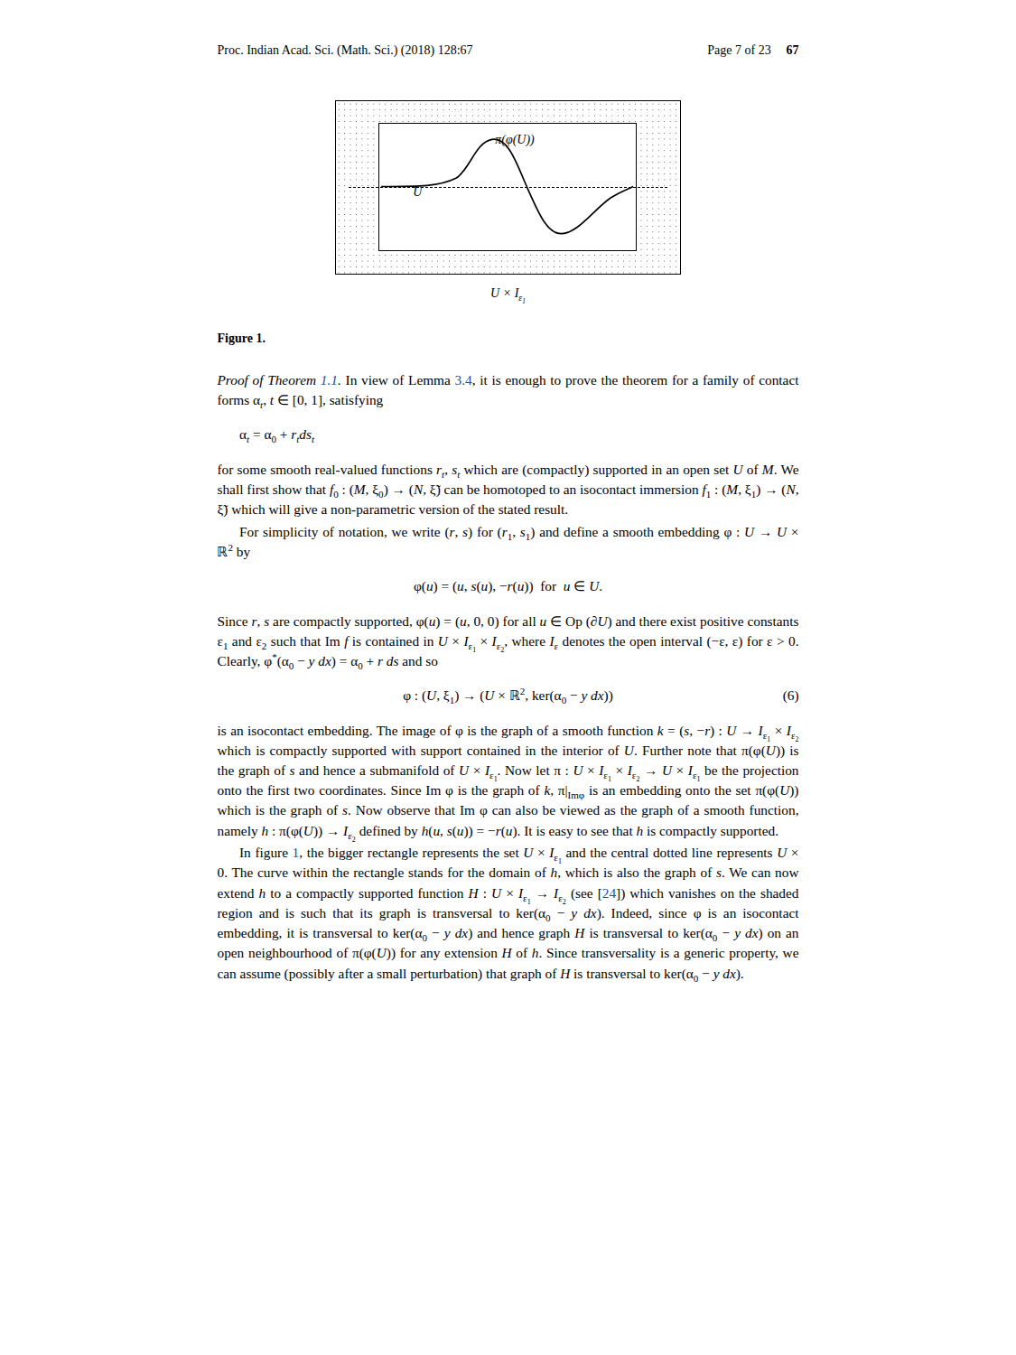Proc. Indian Acad. Sci. (Math. Sci.) (2018) 128:67 Page 7 of 2367
π(φ(U))
U
U × Iε1
Figure 1.
Proof of Theorem 1.1. In view of Lemma 3.4, it is enough to prove the theorem for a family of contact forms αt, t ∈ [0, 1], satisfying
αt = α0 + rtdst
for some smooth real-valued functions rt, st which are (compactly) supported in an open set U of M. We shall first show that f0 : (M, ξ0) → (N, ξ̃) can be homotoped to an isocontact immersion f1 : (M, ξ1) → (N, ξ̃) which will give a non-parametric version of the stated result.
For simplicity of notation, we write (r, s) for (r1, s1) and define a smooth embedding φ : U → U × ℝ2 by
φ(u) = (u, s(u), −r(u)) for u ∈ U.
Since r, s are compactly supported, φ(u) = (u, 0, 0) for all u ∈ Op (∂U) and there exist positive constants ε1 and ε2 such that Im f is contained in U × Iε1 × Iε2, where Iε denotes the open interval (−ε, ε) for ε > 0. Clearly, φ*(α0 − y dx) = α0 + r ds and so
φ : (U, ξ1) → (U × ℝ2, ker(α0 − y dx)) (6)
is an isocontact embedding. The image of φ is the graph of a smooth function k = (s, −r) : U → Iε1 × Iε2 which is compactly supported with support contained in the interior of U. Further note that π(φ(U)) is the graph of s and hence a submanifold of U × Iε1. Now let π : U × Iε1 × Iε2 → U × Iε1 be the projection onto the first two coordinates. Since Im φ is the graph of k, π|Imφ is an embedding onto the set π(φ(U)) which is the graph of s. Now observe that Im φ can also be viewed as the graph of a smooth function, namely h : π(φ(U)) → Iε2 defined by h(u, s(u)) = −r(u). It is easy to see that h is compactly supported.
In figure 1, the bigger rectangle represents the set U × Iε1 and the central dotted line represents U × 0. The curve within the rectangle stands for the domain of h, which is also the graph of s. We can now extend h to a compactly supported function H : U × Iε1 → Iε2 (see [24]) which vanishes on the shaded region and is such that its graph is transversal to ker(α0 − y dx). Indeed, since φ is an isocontact embedding, it is transversal to ker(α0 − y dx) and hence graph H is transversal to ker(α0 − y dx) on an open neighbourhood of π(φ(U)) for any extension H of h. Since transversality is a generic property, we can assume (possibly after a small perturbation) that graph of H is transversal to ker(α0 − y dx).